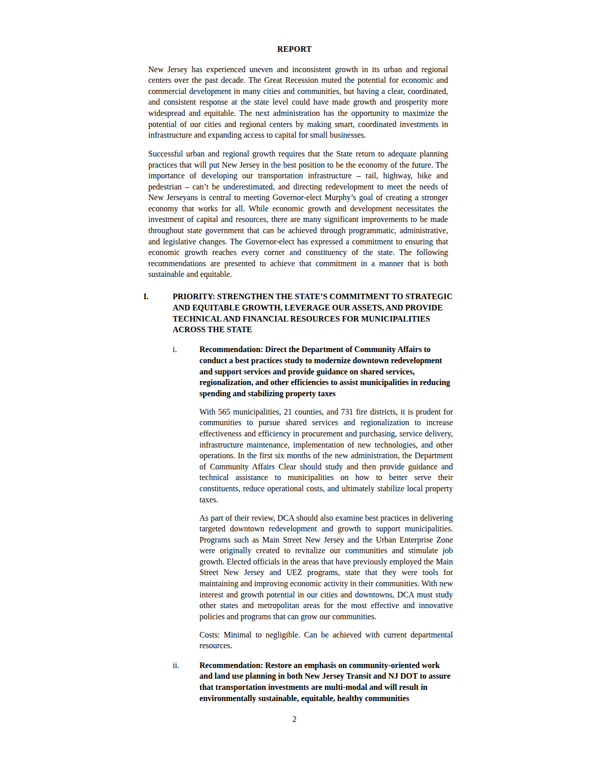REPORT
New Jersey has experienced uneven and inconsistent growth in its urban and regional centers over the past decade. The Great Recession muted the potential for economic and commercial development in many cities and communities, but having a clear, coordinated, and consistent response at the state level could have made growth and prosperity more widespread and equitable. The next administration has the opportunity to maximize the potential of our cities and regional centers by making smart, coordinated investments in infrastructure and expanding access to capital for small businesses.
Successful urban and regional growth requires that the State return to adequate planning practices that will put New Jersey in the best position to be the economy of the future. The importance of developing our transportation infrastructure – rail, highway, bike and pedestrian – can’t be underestimated, and directing redevelopment to meet the needs of New Jerseyans is central to meeting Governor-elect Murphy’s goal of creating a stronger economy that works for all. While economic growth and development necessitates the investment of capital and resources, there are many significant improvements to be made throughout state government that can be achieved through programmatic, administrative, and legislative changes. The Governor-elect has expressed a commitment to ensuring that economic growth reaches every corner and constituency of the state. The following recommendations are presented to achieve that commitment in a manner that is both sustainable and equitable.
PRIORITY: STRENGTHEN THE STATE’S COMMITMENT TO STRATEGIC AND EQUITABLE GROWTH, LEVERAGE OUR ASSETS, AND PROVIDE TECHNICAL AND FINANCIAL RESOURCES FOR MUNICIPALITIES ACROSS THE STATE
i.
Recommendation: Direct the Department of Community Affairs to conduct a best practices study to modernize downtown redevelopment and support services and provide guidance on shared services, regionalization, and other efficiencies to assist municipalities in reducing spending and stabilizing property taxes
With 565 municipalities, 21 counties, and 731 fire districts, it is prudent for communities to pursue shared services and regionalization to increase effectiveness and efficiency in procurement and purchasing, service delivery, infrastructure maintenance, implementation of new technologies, and other operations. In the first six months of the new administration, the Department of Community Affairs Clear should study and then provide guidance and technical assistance to municipalities on how to better serve their constituents, reduce operational costs, and ultimately stabilize local property taxes.
As part of their review, DCA should also examine best practices in delivering targeted downtown redevelopment and growth to support municipalities. Programs such as Main Street New Jersey and the Urban Enterprise Zone were originally created to revitalize our communities and stimulate job growth. Elected officials in the areas that have previously employed the Main Street New Jersey and UEZ programs, state that they were tools for maintaining and improving economic activity in their communities. With new interest and growth potential in our cities and downtowns, DCA must study other states and metropolitan areas for the most effective and innovative policies and programs that can grow our communities.
Costs: Minimal to negligible. Can be achieved with current departmental resources.
ii.
Recommendation: Restore an emphasis on community-oriented work and land use planning in both New Jersey Transit and NJ DOT to assure that transportation investments are multi-modal and will result in environmentally sustainable, equitable, healthy communities
2